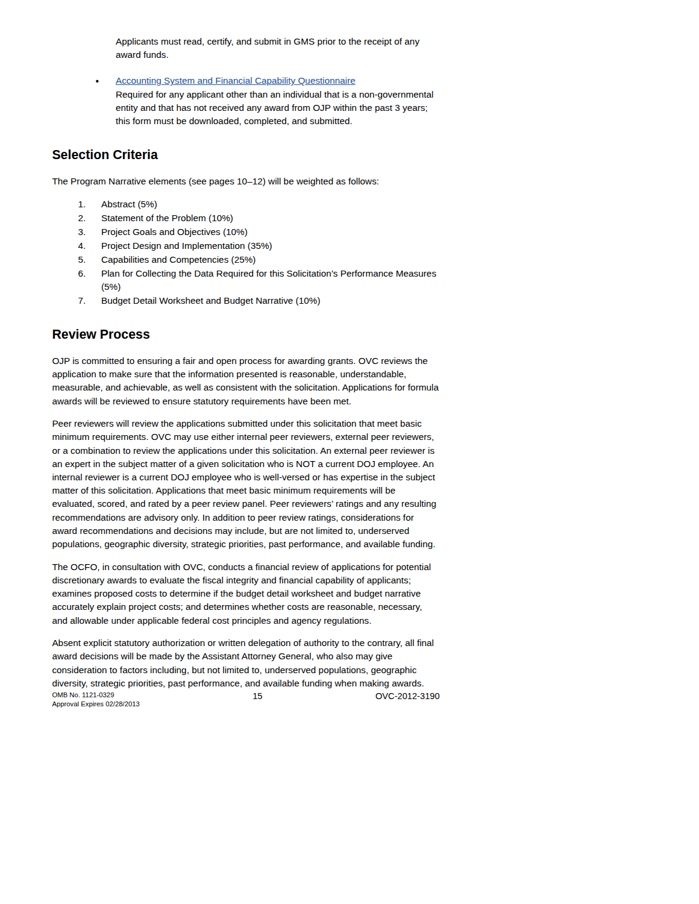Applicants must read, certify, and submit in GMS prior to the receipt of any award funds.
Accounting System and Financial Capability Questionnaire
Required for any applicant other than an individual that is a non-governmental entity and that has not received any award from OJP within the past 3 years; this form must be downloaded, completed, and submitted.
Selection Criteria
The Program Narrative elements (see pages 10–12) will be weighted as follows:
Abstract (5%)
Statement of the Problem (10%)
Project Goals and Objectives (10%)
Project Design and Implementation (35%)
Capabilities and Competencies (25%)
Plan for Collecting the Data Required for this Solicitation’s Performance Measures (5%)
Budget Detail Worksheet and Budget Narrative (10%)
Review Process
OJP is committed to ensuring a fair and open process for awarding grants. OVC reviews the application to make sure that the information presented is reasonable, understandable, measurable, and achievable, as well as consistent with the solicitation. Applications for formula awards will be reviewed to ensure statutory requirements have been met.
Peer reviewers will review the applications submitted under this solicitation that meet basic minimum requirements. OVC may use either internal peer reviewers, external peer reviewers, or a combination to review the applications under this solicitation. An external peer reviewer is an expert in the subject matter of a given solicitation who is NOT a current DOJ employee. An internal reviewer is a current DOJ employee who is well-versed or has expertise in the subject matter of this solicitation. Applications that meet basic minimum requirements will be evaluated, scored, and rated by a peer review panel. Peer reviewers’ ratings and any resulting recommendations are advisory only. In addition to peer review ratings, considerations for award recommendations and decisions may include, but are not limited to, underserved populations, geographic diversity, strategic priorities, past performance, and available funding.
The OCFO, in consultation with OVC, conducts a financial review of applications for potential discretionary awards to evaluate the fiscal integrity and financial capability of applicants; examines proposed costs to determine if the budget detail worksheet and budget narrative accurately explain project costs; and determines whether costs are reasonable, necessary, and allowable under applicable federal cost principles and agency regulations.
Absent explicit statutory authorization or written delegation of authority to the contrary, all final award decisions will be made by the Assistant Attorney General, who also may give consideration to factors including, but not limited to, underserved populations, geographic diversity, strategic priorities, past performance, and available funding when making awards.
OMB No. 1121-0329
Approval Expires 02/28/2013
OVC-2012-3190
15